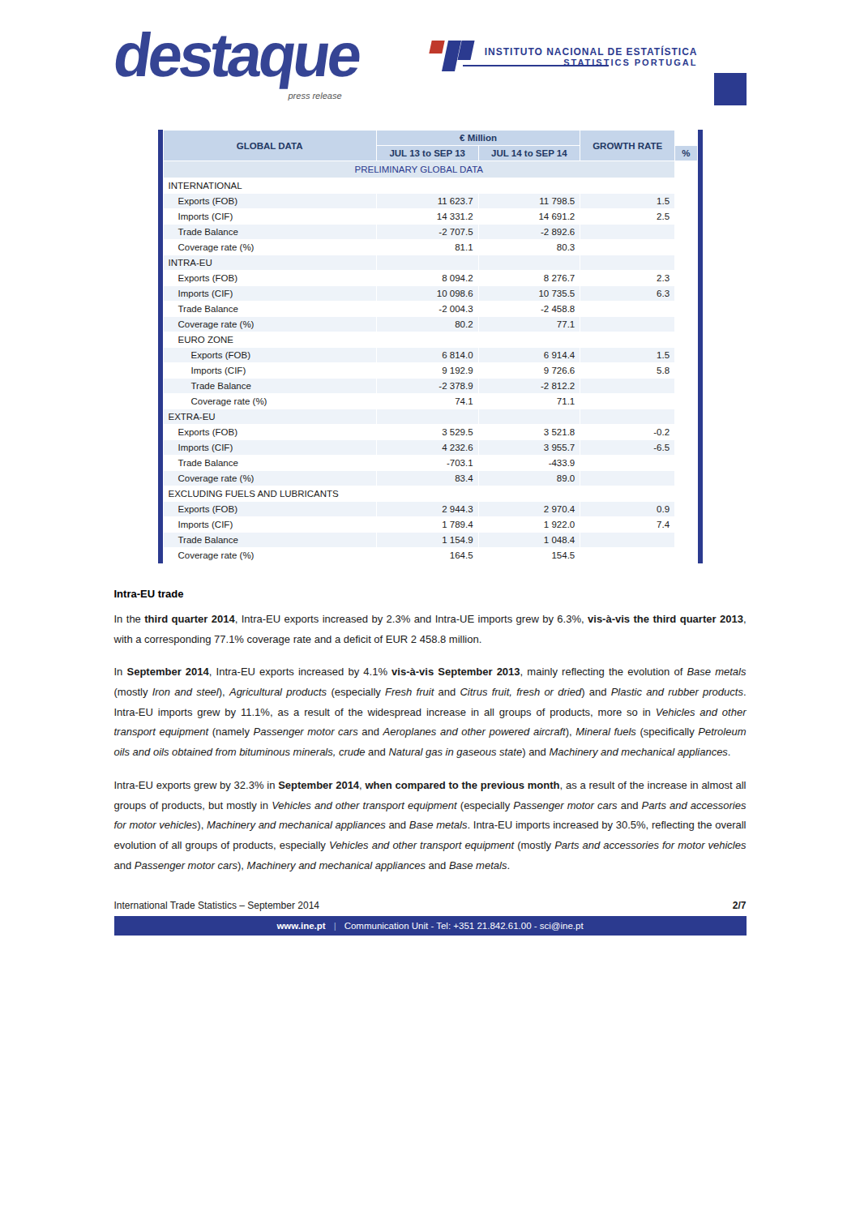destaque
press release
INSTITUTO NACIONAL DE ESTATÍSTICA
STATISTICS PORTUGAL
| PRELIMINARY GLOBAL DATA |
| GLOBAL DATA | € Million | GROWTH RATE |
| JUL 13 to SEP 13 | JUL 14 to SEP 14 | % |
| INTERNATIONAL | | | |
| Exports (FOB) | 11 623.7 | 11 798.5 | 1.5 |
| Imports (CIF) | 14 331.2 | 14 691.2 | 2.5 |
| Trade Balance | -2 707.5 | -2 892.6 | |
| Coverage rate (%) | 81.1 | 80.3 | |
| INTRA-EU | | | |
| Exports (FOB) | 8 094.2 | 8 276.7 | 2.3 |
| Imports (CIF) | 10 098.6 | 10 735.5 | 6.3 |
| Trade Balance | -2 004.3 | -2 458.8 | |
| Coverage rate (%) | 80.2 | 77.1 | |
| EURO ZONE | | | |
| Exports (FOB) | 6 814.0 | 6 914.4 | 1.5 |
| Imports (CIF) | 9 192.9 | 9 726.6 | 5.8 |
| Trade Balance | -2 378.9 | -2 812.2 | |
| Coverage rate (%) | 74.1 | 71.1 | |
| EXTRA-EU | | | |
| Exports (FOB) | 3 529.5 | 3 521.8 | -0.2 |
| Imports (CIF) | 4 232.6 | 3 955.7 | -6.5 |
| Trade Balance | -703.1 | -433.9 | |
| Coverage rate (%) | 83.4 | 89.0 | |
| EXCLUDING FUELS AND LUBRICANTS | | | |
| Exports (FOB) | 2 944.3 | 2 970.4 | 0.9 |
| Imports (CIF) | 1 789.4 | 1 922.0 | 7.4 |
| Trade Balance | 1 154.9 | 1 048.4 | |
| Coverage rate (%) | 164.5 | 154.5 | |
Intra-EU trade
In the third quarter 2014, Intra-EU exports increased by 2.3% and Intra-UE imports grew by 6.3%, vis-à-vis the third quarter 2013, with a corresponding 77.1% coverage rate and a deficit of EUR 2 458.8 million.
In September 2014, Intra-EU exports increased by 4.1% vis-à-vis September 2013, mainly reflecting the evolution of Base metals (mostly Iron and steel), Agricultural products (especially Fresh fruit and Citrus fruit, fresh or dried) and Plastic and rubber products. Intra-EU imports grew by 11.1%, as a result of the widespread increase in all groups of products, more so in Vehicles and other transport equipment (namely Passenger motor cars and Aeroplanes and other powered aircraft), Mineral fuels (specifically Petroleum oils and oils obtained from bituminous minerals, crude and Natural gas in gaseous state) and Machinery and mechanical appliances.
Intra-EU exports grew by 32.3% in September 2014, when compared to the previous month, as a result of the increase in almost all groups of products, but mostly in Vehicles and other transport equipment (especially Passenger motor cars and Parts and accessories for motor vehicles), Machinery and mechanical appliances and Base metals. Intra-EU imports increased by 30.5%, reflecting the overall evolution of all groups of products, especially Vehicles and other transport equipment (mostly Parts and accessories for motor vehicles and Passenger motor cars), Machinery and mechanical appliances and Base metals.
International Trade Statistics – September 2014
2/7
www.ine.pt|Communication Unit - Tel: +351 21.842.61.00 - sci@ine.pt